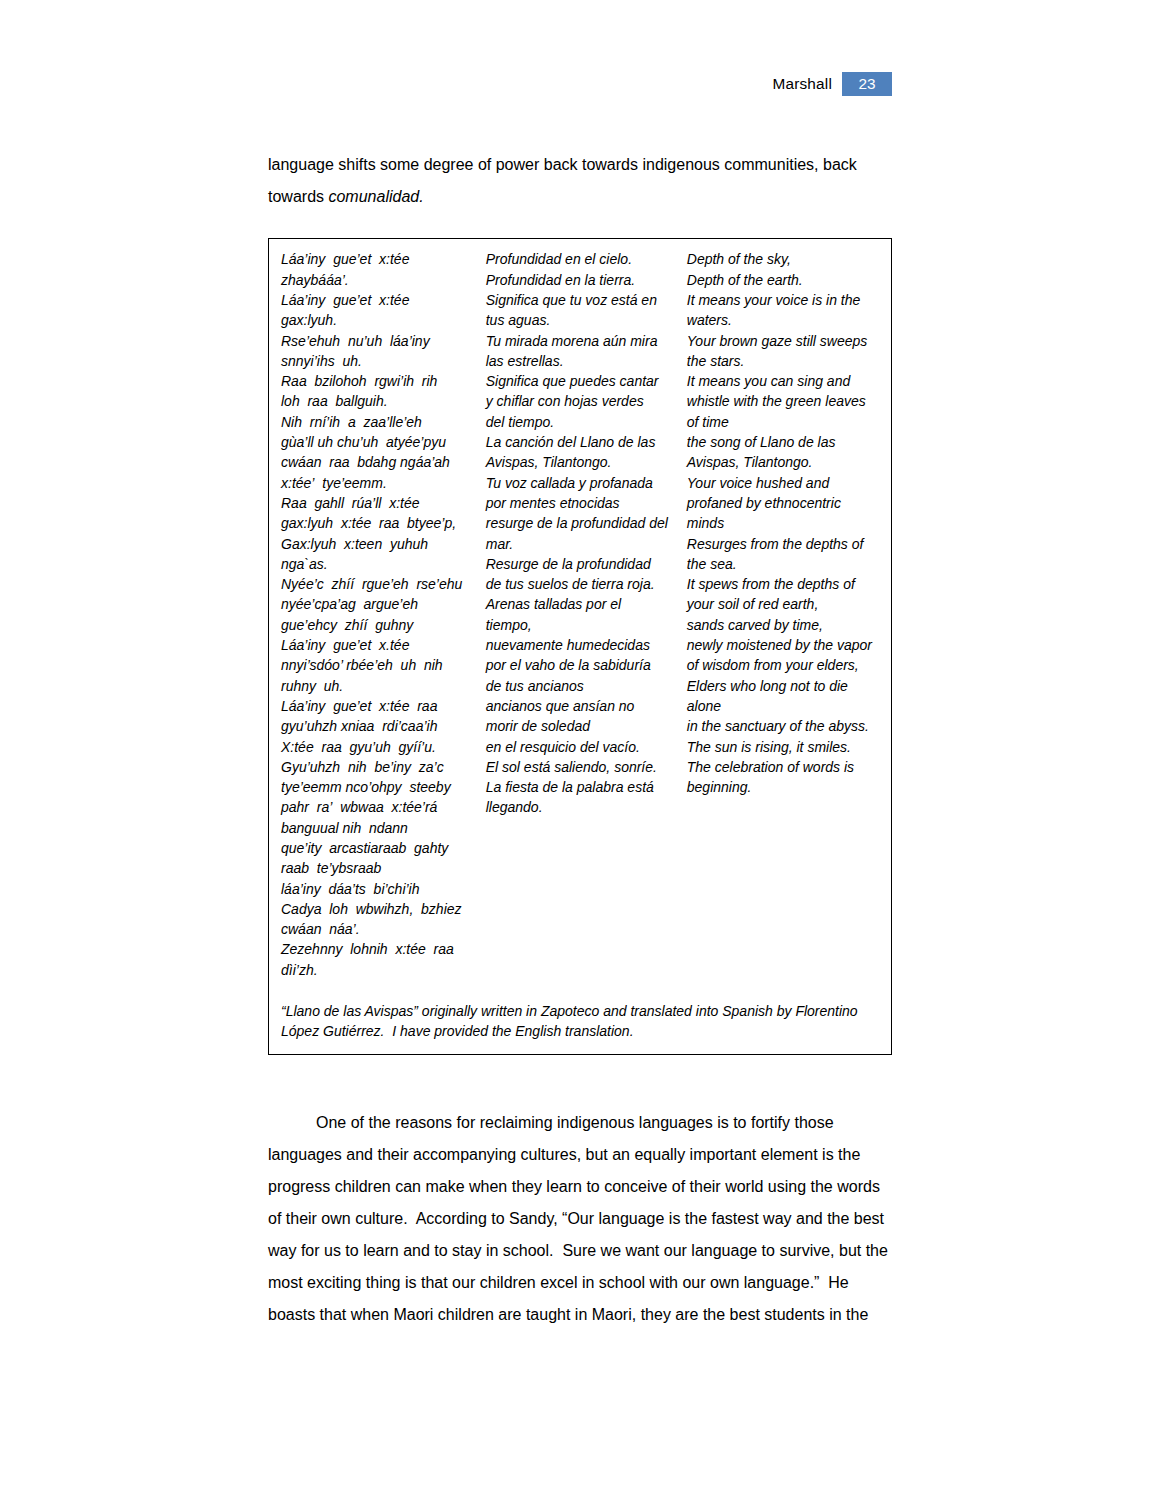Marshall 23
language shifts some degree of power back towards indigenous communities, back towards comunalidad.
Láa’iny gue’et x:tée zhaybááa’.
Láa’iny gue’et x:tée gax:lyuh.
Rse’ehuh nu’uh láa’iny snnyi’ihs uh.
Raa bzilohoh rgwi’ih rih loh raa ballguih.
Nih rní’ih a zaa’lle’eh gùa’ll uh chu’uh atyée’pyu cwáan raa bdahg ngáa’ah x:tée’ tye’eemm.
Raa gahll rúa’ll x:tée gax:lyuh x:tée raa btyee’p,
Gax:lyuh x:teen yuhuh nga`as.
Nyée’c zhíí rgue’eh rse’ehu nyée’cpa’ag argue’eh gue’ehcy zhíí guhny
Láa’iny gue’et x.tée nnyi’sdóo’ rbée’eh uh nih ruhny uh.
Láa’iny gue’et x:tée raa gyu’uhzh xniaa rdi’caa’ih
X:tée raa gyu’uh gyíí’u.
Gyu’uhzh nih be’iny za’c tye’eemm nco’ohpy steeby
pahr ra’ wbwaa x:tée’rá banguual nih ndann
que’ity arcastiaraab gahty raab te’ybsraab
láa’iny dáa’ts bi’chi’ih
Cadya loh wbwihzh, bzhiez cwáan náa’.
Zezehnny lohnih x:tée raa dìi’zh.
Profundidad en el cielo.
Profundidad en la tierra.
Significa que tu voz está en tus aguas.
Tu mirada morena aún mira las estrellas.
Significa que puedes cantar
y chiflar con hojas verdes
del tiempo.
La canción del Llano de las Avispas, Tilantongo.
Tu voz callada y profanada
por mentes etnocidas
resurge de la profundidad del mar.
Resurge de la profundidad de tus suelos de tierra roja.
Arenas talladas por el tiempo,
nuevamente humedecidas
por el vaho de la sabiduría de tus ancianos
ancianos que ansían no morir de soledad
en el resquicio del vacío.
El sol está saliendo, sonríe.
La fiesta de la palabra está llegando.
Depth of the sky,
Depth of the earth.
It means your voice is in the waters.
Your brown gaze still sweeps the stars.
It means you can sing and whistle with the green leaves of time
the song of Llano de las Avispas, Tilantongo.
Your voice hushed and profaned by ethnocentric minds
Resurges from the depths of the sea.
It spews from the depths of your soil of red earth,
sands carved by time,
newly moistened by the vapor of wisdom from your elders,
Elders who long not to die alone
in the sanctuary of the abyss.
The sun is rising, it smiles.
The celebration of words is beginning.
“Llano de las Avispas” originally written in Zapoteco and translated into Spanish by Florentino López Gutiérrez. I have provided the English translation.
One of the reasons for reclaiming indigenous languages is to fortify those languages and their accompanying cultures, but an equally important element is the progress children can make when they learn to conceive of their world using the words of their own culture. According to Sandy, “Our language is the fastest way and the best way for us to learn and to stay in school. Sure we want our language to survive, but the most exciting thing is that our children excel in school with our own language.” He boasts that when Maori children are taught in Maori, they are the best students in the